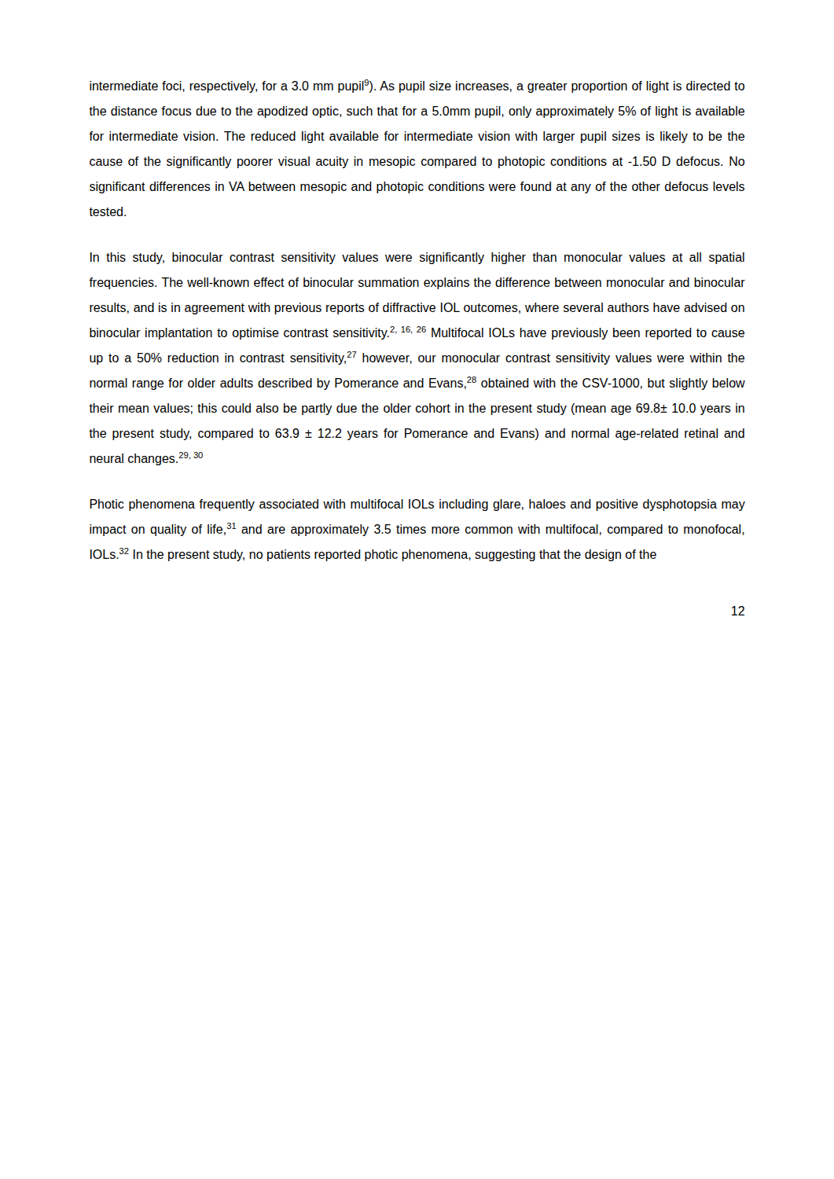intermediate foci, respectively, for a 3.0 mm pupil9). As pupil size increases, a greater proportion of light is directed to the distance focus due to the apodized optic, such that for a 5.0mm pupil, only approximately 5% of light is available for intermediate vision. The reduced light available for intermediate vision with larger pupil sizes is likely to be the cause of the significantly poorer visual acuity in mesopic compared to photopic conditions at -1.50 D defocus. No significant differences in VA between mesopic and photopic conditions were found at any of the other defocus levels tested.
In this study, binocular contrast sensitivity values were significantly higher than monocular values at all spatial frequencies. The well-known effect of binocular summation explains the difference between monocular and binocular results, and is in agreement with previous reports of diffractive IOL outcomes, where several authors have advised on binocular implantation to optimise contrast sensitivity.2, 16, 26 Multifocal IOLs have previously been reported to cause up to a 50% reduction in contrast sensitivity,27 however, our monocular contrast sensitivity values were within the normal range for older adults described by Pomerance and Evans,28 obtained with the CSV-1000, but slightly below their mean values; this could also be partly due the older cohort in the present study (mean age 69.8± 10.0 years in the present study, compared to 63.9 ± 12.2 years for Pomerance and Evans) and normal age-related retinal and neural changes.29, 30
Photic phenomena frequently associated with multifocal IOLs including glare, haloes and positive dysphotopsia may impact on quality of life,31 and are approximately 3.5 times more common with multifocal, compared to monofocal, IOLs.32 In the present study, no patients reported photic phenomena, suggesting that the design of the
12